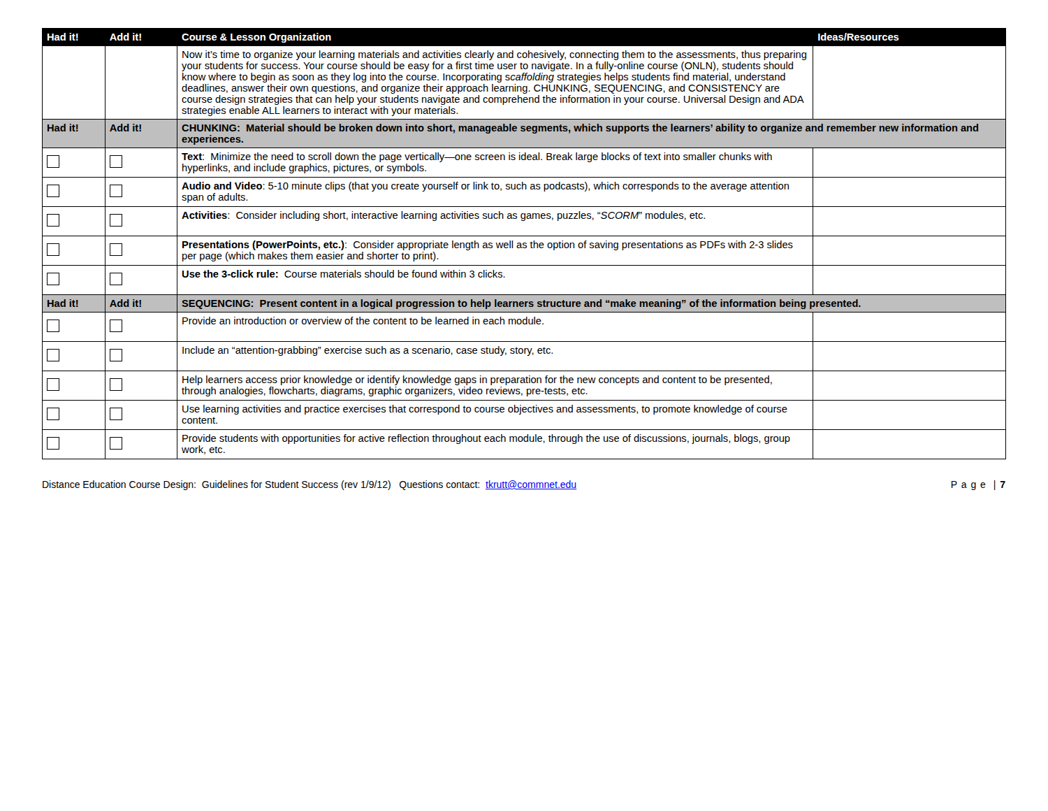| Had it! | Add it! | Course & Lesson Organization | Ideas/Resources |
| | | Now it’s time to organize your learning materials and activities clearly and cohesively, connecting them to the assessments, thus preparing your students for success. Your course should be easy for a first time user to navigate. In a fully-online course (ONLN), students should know where to begin as soon as they log into the course. Incorporating s caffolding strategies helps students find material, understand deadlines, answer their own questions, and organize their approach learning. CHUNKING, SEQUENCING, and CONSISTENCY are course design strategies that can help your students navigate and comprehend the information in your course. Universal Design and ADA strategies enable ALL learners to interact with your materials. | |
| Had it! | Add it! | CHUNKING: Material should be broken down into short, manageable segments, which supports the learners’ ability to organize and remember new information and experiences. |
| | | Text : Minimize the need to scroll down the page vertically—one screen is ideal. Break large blocks of text into smaller chunks with hyperlinks, and include graphics, pictures, or symbols. | |
| | | Audio and Video : 5-10 minute clips (that you create yourself or link to, such as podcasts), which corresponds to the average attention span of adults. | |
| | | Activities : Consider including short, interactive learning activities such as games, puzzles, “ SCORM ” modules, etc. | |
| | | Presentations (PowerPoints, etc.) : Consider appropriate length as well as the option of saving presentations as PDFs with 2-3 slides per page (which makes them easier and shorter to print). | |
| | | Use the 3-click rule: Course materials should be found within 3 clicks. | |
| Had it! | Add it! | SEQUENCING: Present content in a logical progression to help learners structure and “make meaning” of the information being presented. |
| | | Provide an introduction or overview of the content to be learned in each module. | |
| | | Include an “attention-grabbing” exercise such as a scenario, case study, story, etc. | |
| | | Help learners access prior knowledge or identify knowledge gaps in preparation for the new concepts and content to be presented, through analogies, flowcharts, diagrams, graphic organizers, video reviews, pre-tests, etc. | |
| | | Use learning activities and practice exercises that correspond to course objectives and assessments, to promote knowledge of course content. | |
| | | Provide students with opportunities for active reflection throughout each module, through the use of discussions, journals, blogs, group work, etc. | |
Distance Education Course Design: Guidelines for Student Success (rev 1/9/12) Questions contact: tkrutt@commnet.edu
P a g e | 7